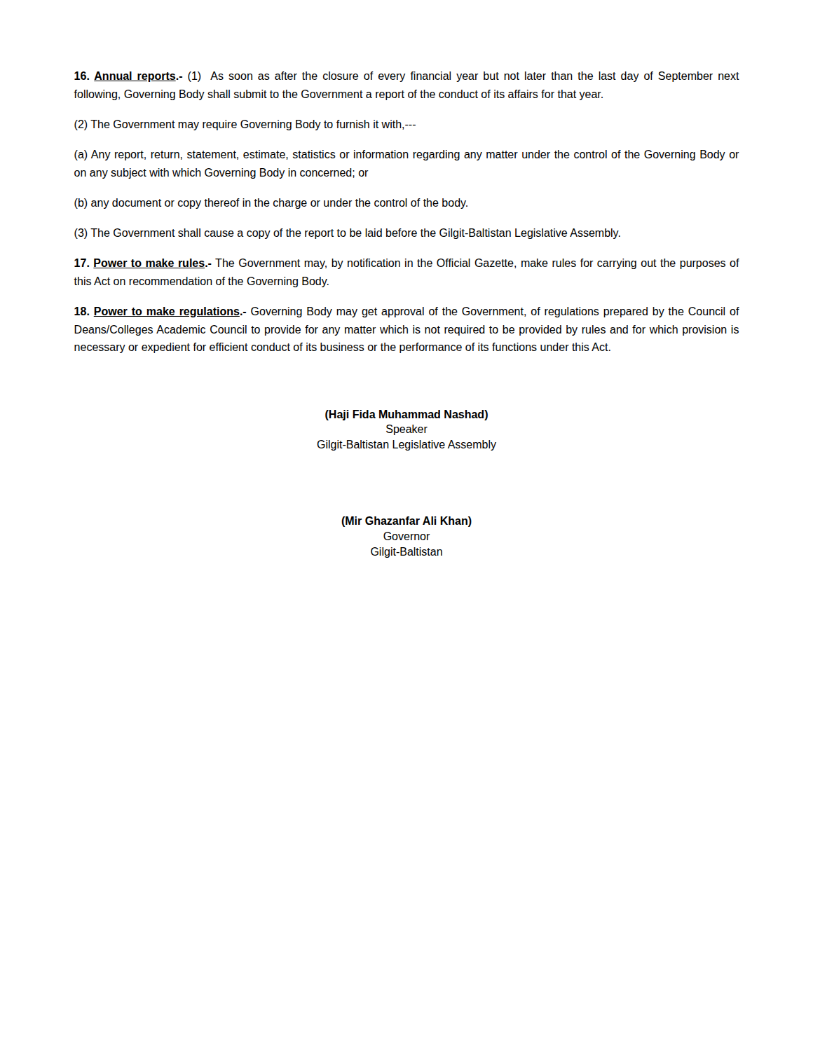16. Annual reports.- (1) As soon as after the closure of every financial year but not later than the last day of September next following, Governing Body shall submit to the Government a report of the conduct of its affairs for that year.
(2) The Government may require Governing Body to furnish it with,---
(a) Any report, return, statement, estimate, statistics or information regarding any matter under the control of the Governing Body or on any subject with which Governing Body in concerned; or
(b) any document or copy thereof in the charge or under the control of the body.
(3) The Government shall cause a copy of the report to be laid before the Gilgit-Baltistan Legislative Assembly.
17. Power to make rules.- The Government may, by notification in the Official Gazette, make rules for carrying out the purposes of this Act on recommendation of the Governing Body.
18. Power to make regulations.- Governing Body may get approval of the Government, of regulations prepared by the Council of Deans/Colleges Academic Council to provide for any matter which is not required to be provided by rules and for which provision is necessary or expedient for efficient conduct of its business or the performance of its functions under this Act.
(Haji Fida Muhammad Nashad)
Speaker
Gilgit-Baltistan Legislative Assembly
(Mir Ghazanfar Ali Khan)
Governor
Gilgit-Baltistan